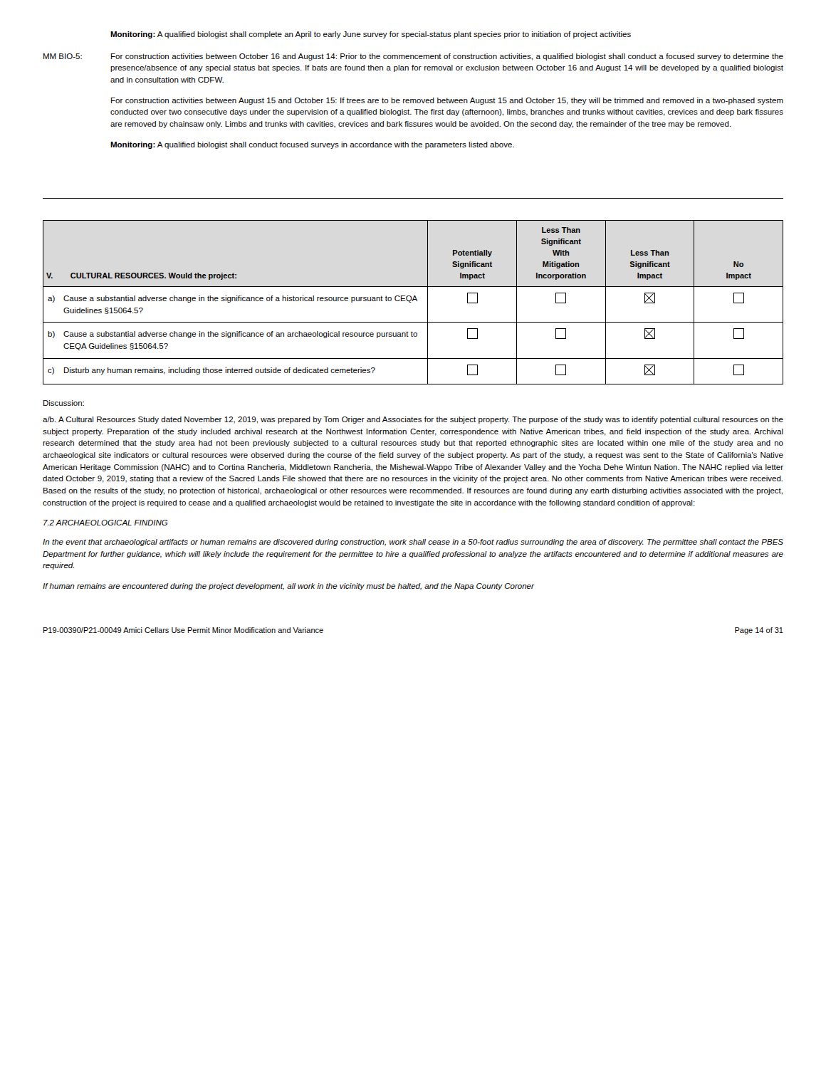Monitoring: A qualified biologist shall complete an April to early June survey for special-status plant species prior to initiation of project activities
MM BIO-5:
For construction activities between October 16 and August 14: Prior to the commencement of construction activities, a qualified biologist shall conduct a focused survey to determine the presence/absence of any special status bat species. If bats are found then a plan for removal or exclusion between October 16 and August 14 will be developed by a qualified biologist and in consultation with CDFW.
For construction activities between August 15 and October 15: If trees are to be removed between August 15 and October 15, they will be trimmed and removed in a two-phased system conducted over two consecutive days under the supervision of a qualified biologist. The first day (afternoon), limbs, branches and trunks without cavities, crevices and deep bark fissures are removed by chainsaw only. Limbs and trunks with cavities, crevices and bark fissures would be avoided. On the second day, the remainder of the tree may be removed.
Monitoring: A qualified biologist shall conduct focused surveys in accordance with the parameters listed above.
| V. CULTURAL RESOURCES. Would the project: | Potentially Significant Impact | Less Than Significant With Mitigation Incorporation | Less Than Significant Impact | No Impact |
| --- | --- | --- | --- | --- |
| a) Cause a substantial adverse change in the significance of a historical resource pursuant to CEQA Guidelines §15064.5? | | | | |
| b) Cause a substantial adverse change in the significance of an archaeological resource pursuant to CEQA Guidelines §15064.5? | | | | |
| c) Disturb any human remains, including those interred outside of dedicated cemeteries? | | | | |
Discussion:
a/b. A Cultural Resources Study dated November 12, 2019, was prepared by Tom Origer and Associates for the subject property. The purpose of the study was to identify potential cultural resources on the subject property. Preparation of the study included archival research at the Northwest Information Center, correspondence with Native American tribes, and field inspection of the study area. Archival research determined that the study area had not been previously subjected to a cultural resources study but that reported ethnographic sites are located within one mile of the study area and no archaeological site indicators or cultural resources were observed during the course of the field survey of the subject property. As part of the study, a request was sent to the State of California's Native American Heritage Commission (NAHC) and to Cortina Rancheria, Middletown Rancheria, the Mishewal-Wappo Tribe of Alexander Valley and the Yocha Dehe Wintun Nation. The NAHC replied via letter dated October 9, 2019, stating that a review of the Sacred Lands File showed that there are no resources in the vicinity of the project area. No other comments from Native American tribes were received. Based on the results of the study, no protection of historical, archaeological or other resources were recommended. If resources are found during any earth disturbing activities associated with the project, construction of the project is required to cease and a qualified archaeologist would be retained to investigate the site in accordance with the following standard condition of approval:
7.2 ARCHAEOLOGICAL FINDING
In the event that archaeological artifacts or human remains are discovered during construction, work shall cease in a 50-foot radius surrounding the area of discovery. The permittee shall contact the PBES Department for further guidance, which will likely include the requirement for the permittee to hire a qualified professional to analyze the artifacts encountered and to determine if additional measures are required.
If human remains are encountered during the project development, all work in the vicinity must be halted, and the Napa County Coroner
P19-00390/P21-00049 Amici Cellars Use Permit Minor Modification and Variance
Page 14 of 31